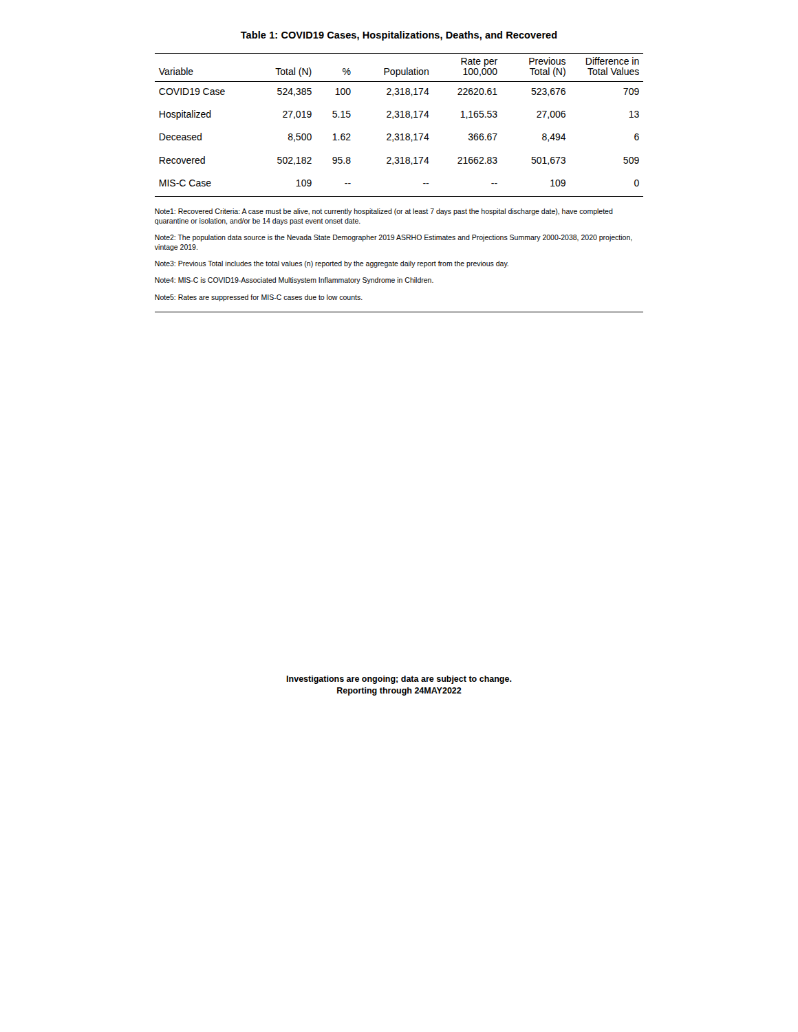Table 1: COVID19 Cases, Hospitalizations, Deaths, and Recovered
| Variable | Total (N) | % | Population | Rate per 100,000 | Previous Total (N) | Difference in Total Values |
| --- | --- | --- | --- | --- | --- | --- |
| COVID19 Case | 524,385 | 100 | 2,318,174 | 22620.61 | 523,676 | 709 |
| Hospitalized | 27,019 | 5.15 | 2,318,174 | 1,165.53 | 27,006 | 13 |
| Deceased | 8,500 | 1.62 | 2,318,174 | 366.67 | 8,494 | 6 |
| Recovered | 502,182 | 95.8 | 2,318,174 | 21662.83 | 501,673 | 509 |
| MIS-C Case | 109 | -- | -- | -- | 109 | 0 |
Note1: Recovered Criteria: A case must be alive, not currently hospitalized (or at least 7 days past the hospital discharge date), have completed quarantine or isolation, and/or be 14 days past event onset date.
Note2: The population data source is the Nevada State Demographer 2019 ASRHO Estimates and Projections Summary 2000-2038, 2020 projection, vintage 2019.
Note3: Previous Total includes the total values (n) reported by the aggregate daily report from the previous day.
Note4: MIS-C is COVID19-Associated Multisystem Inflammatory Syndrome in Children.
Note5: Rates are suppressed for MIS-C cases due to low counts.
Investigations are ongoing; data are subject to change.
Reporting through 24MAY2022